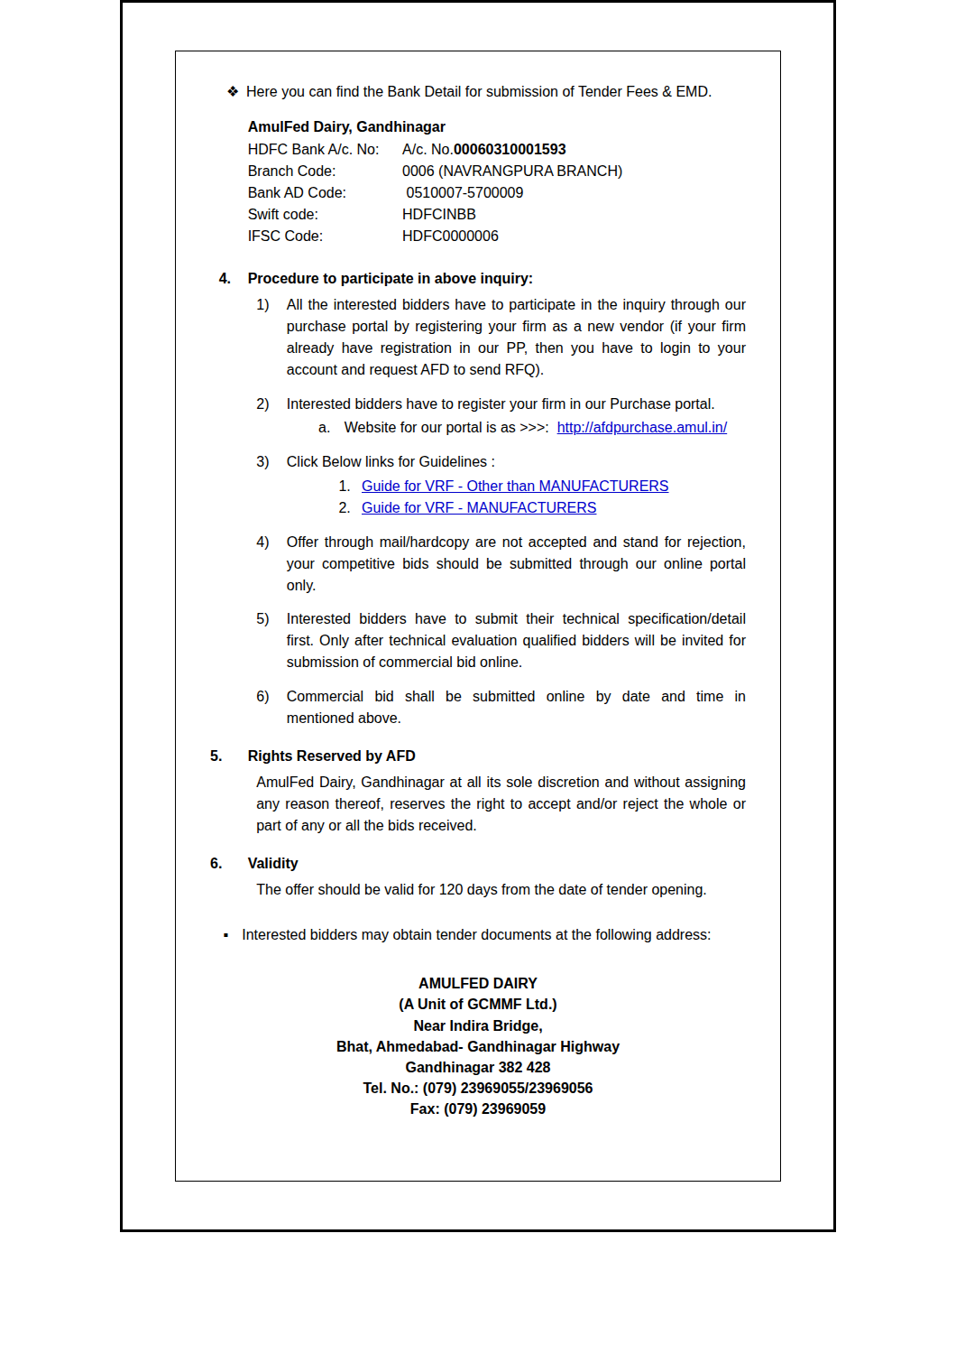Here you can find the Bank Detail for submission of Tender Fees & EMD.
AmulFed Dairy, Gandhinagar
| HDFC Bank A/c. No: | A/c. No. 00060310001593 |
| Branch Code: | 0006 (NAVRANGPURA BRANCH) |
| Bank AD Code: | 0510007-5700009 |
| Swift code: | HDFCINBB |
| IFSC Code: | HDFC0000006 |
4. Procedure to participate in above inquiry:
All the interested bidders have to participate in the inquiry through our purchase portal by registering your firm as a new vendor (if your firm already have registration in our PP, then you have to login to your account and request AFD to send RFQ).
Interested bidders have to register your firm in our Purchase portal.
Website for our portal is as >>>: http://afdpurchase.amul.in/
Click Below links for Guidelines :
Guide for VRF - Other than MANUFACTURERS
Guide for VRF - MANUFACTURERS
Offer through mail/hardcopy are not accepted and stand for rejection, your competitive bids should be submitted through our online portal only.
Interested bidders have to submit their technical specification/detail first. Only after technical evaluation qualified bidders will be invited for submission of commercial bid online.
Commercial bid shall be submitted online by date and time in mentioned above.
5. Rights Reserved by AFD
AmulFed Dairy, Gandhinagar at all its sole discretion and without assigning any reason thereof, reserves the right to accept and/or reject the whole or part of any or all the bids received.
6. Validity
The offer should be valid for 120 days from the date of tender opening.
Interested bidders may obtain tender documents at the following address:
AMULFED DAIRY
(A Unit of GCMMF Ltd.)
Near Indira Bridge,
Bhat, Ahmedabad- Gandhinagar Highway
Gandhinagar 382 428
Tel. No.: (079) 23969055/23969056
Fax: (079) 23969059